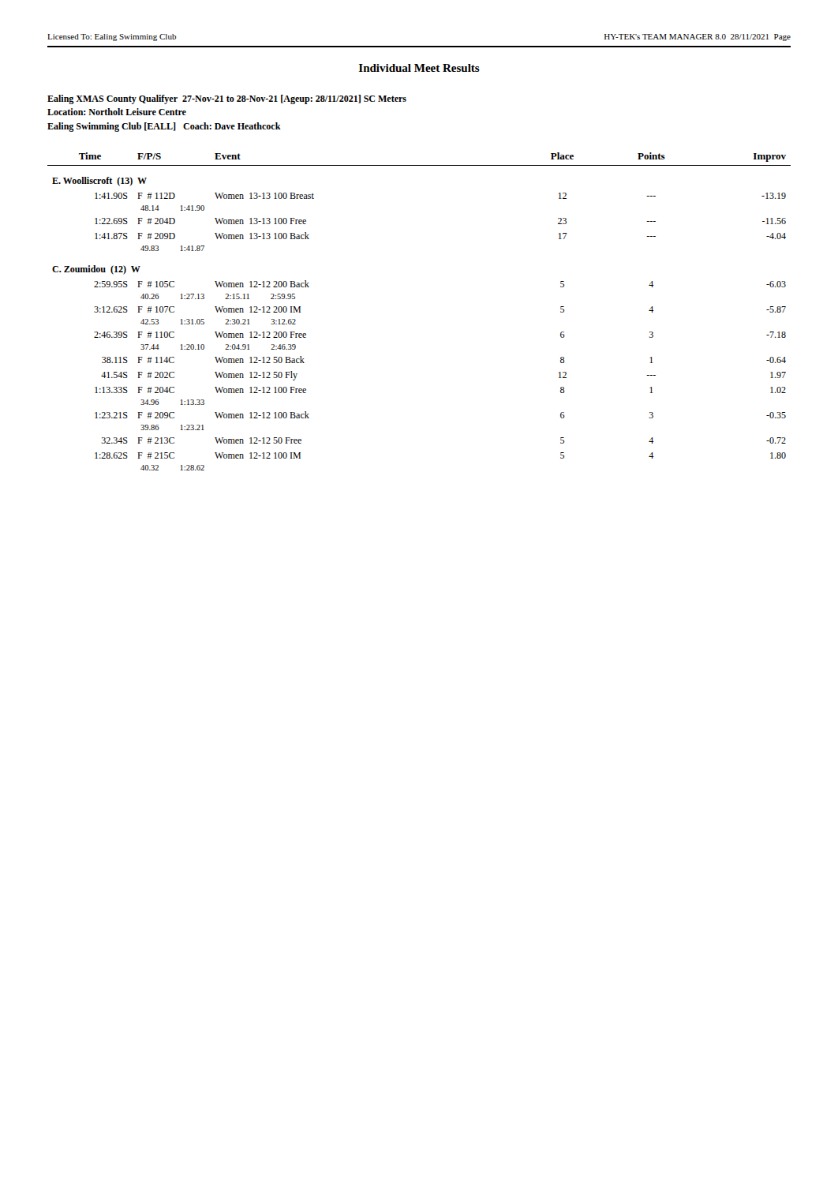Licensed To: Ealing Swimming Club
HY-TEK's TEAM MANAGER 8.0 28/11/2021 Page
Individual Meet Results
Ealing XMAS County Qualifyer 27-Nov-21 to 28-Nov-21 [Ageup: 28/11/2021] SC Meters
Location: Northolt Leisure Centre
Ealing Swimming Club [EALL] Coach: Dave Heathcock
| Time | F/P/S | Event | Place | Points | Improv |
| --- | --- | --- | --- | --- | --- |
| E. Woolliscroft (13) W |
| 1:41.90S | F # 112D | Women 13-13 100 Breast | 12 | --- | -13.19 |
| | 48.14 1:41.90 |
| 1:22.69S | F # 204D | Women 13-13 100 Free | 23 | --- | -11.56 |
| 1:41.87S | F # 209D | Women 13-13 100 Back | 17 | --- | -4.04 |
| | 49.83 1:41.87 |
| C. Zoumidou (12) W |
| 2:59.95S | F # 105C | Women 12-12 200 Back | 5 | 4 | -6.03 |
| | 40.26 1:27.13 2:15.11 2:59.95 |
| 3:12.62S | F # 107C | Women 12-12 200 IM | 5 | 4 | -5.87 |
| | 42.53 1:31.05 2:30.21 3:12.62 |
| 2:46.39S | F # 110C | Women 12-12 200 Free | 6 | 3 | -7.18 |
| | 37.44 1:20.10 2:04.91 2:46.39 |
| 38.11S | F # 114C | Women 12-12 50 Back | 8 | 1 | -0.64 |
| 41.54S | F # 202C | Women 12-12 50 Fly | 12 | --- | 1.97 |
| 1:13.33S | F # 204C | Women 12-12 100 Free | 8 | 1 | 1.02 |
| | 34.96 1:13.33 |
| 1:23.21S | F # 209C | Women 12-12 100 Back | 6 | 3 | -0.35 |
| | 39.86 1:23.21 |
| 32.34S | F # 213C | Women 12-12 50 Free | 5 | 4 | -0.72 |
| 1:28.62S | F # 215C | Women 12-12 100 IM | 5 | 4 | 1.80 |
| | 40.32 1:28.62 |